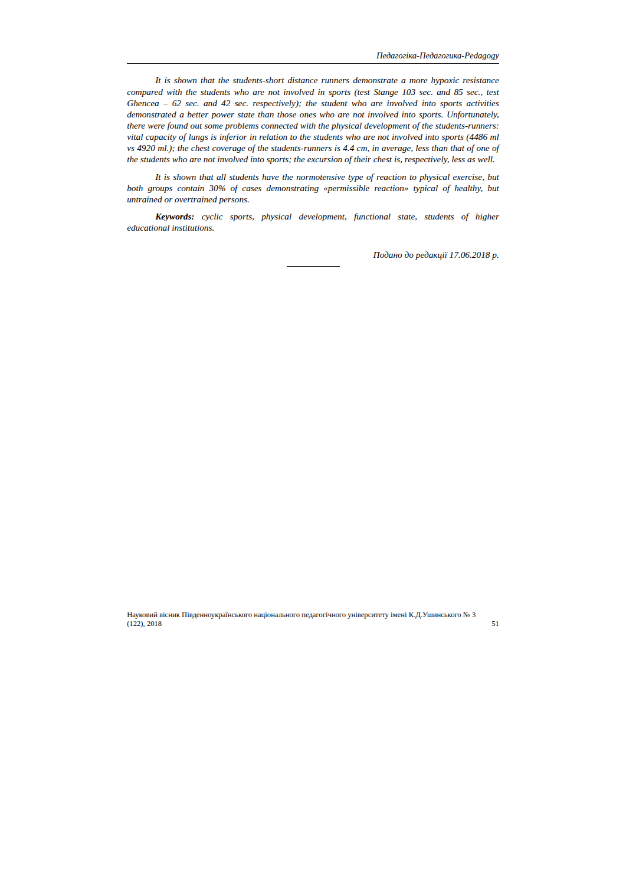Педагогіка-Педагогика-Pedagogy
It is shown that the students-short distance runners demonstrate a more hypoxic resistance compared with the students who are not involved in sports (test Stange 103 sec. and 85 sec., test Ghencea – 62 sec. and 42 sec. respectively); the student who are involved into sports activities demonstrated a better power state than those ones who are not involved into sports. Unfortunately, there were found out some problems connected with the physical development of the students-runners: vital capacity of lungs is inferior in relation to the students who are not involved into sports (4486 ml vs 4920 ml.); the chest coverage of the students-runners is 4.4 cm, in average, less than that of one of the students who are not involved into sports; the excursion of their chest is, respectively, less as well.
It is shown that all students have the normotensive type of reaction to physical exercise, but both groups contain 30% of cases demonstrating «permissible reaction» typical of healthy, but untrained or overtrained persons.
Keywords: cyclic sports, physical development, functional state, students of higher educational institutions.
Подано до редакції 17.06.2018 р.
Науковий вісник Південноукраїнського національного педагогічного університету імені К.Д.Ушинського № 3 (122), 2018
51